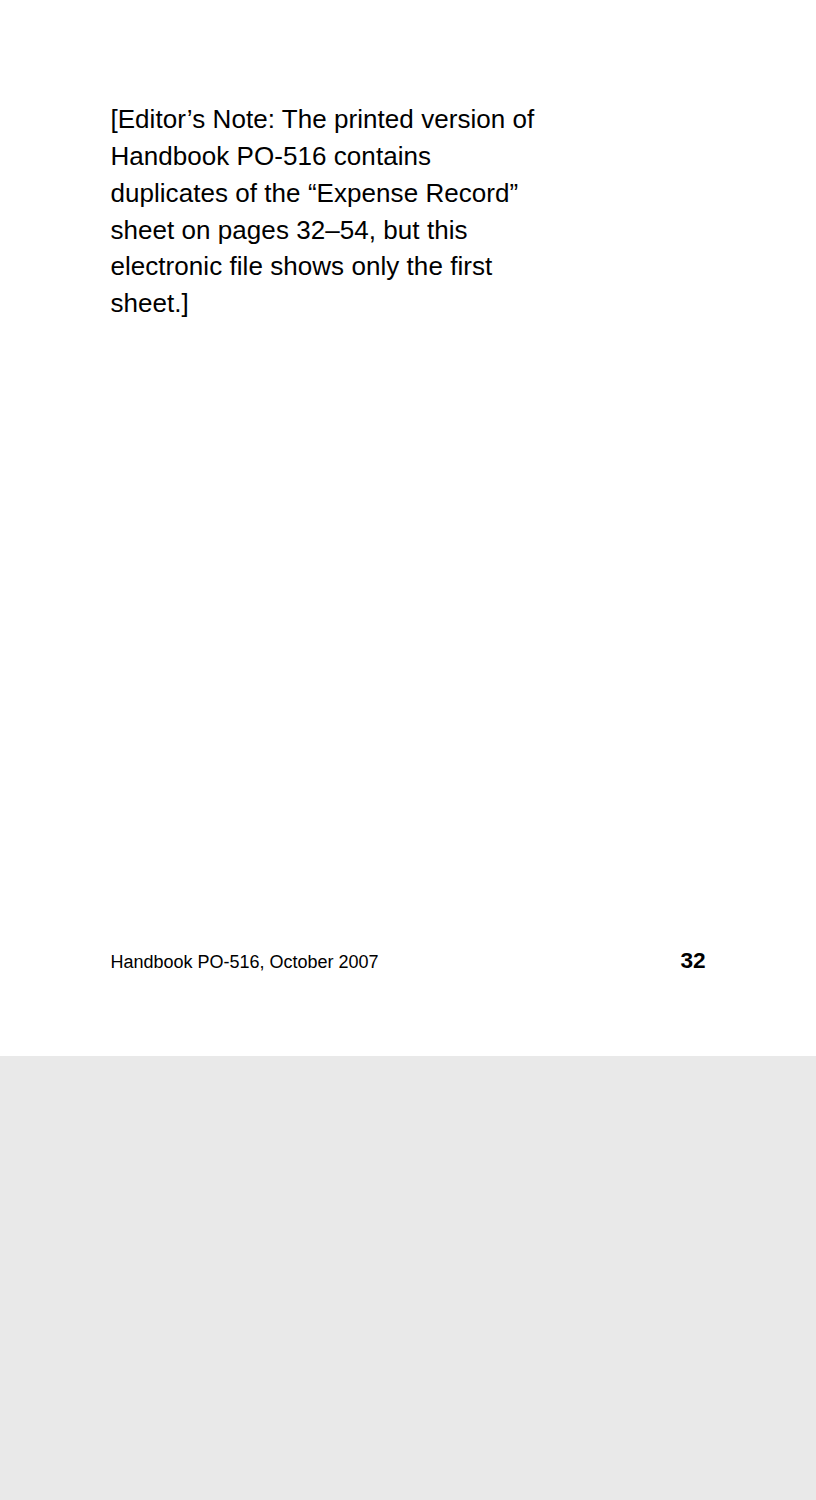[Editor’s Note: The printed version of Handbook PO-516 contains duplicates of the “Expense Record” sheet on pages 32–54, but this electronic file shows only the first sheet.]
Handbook PO-516, October 2007 32